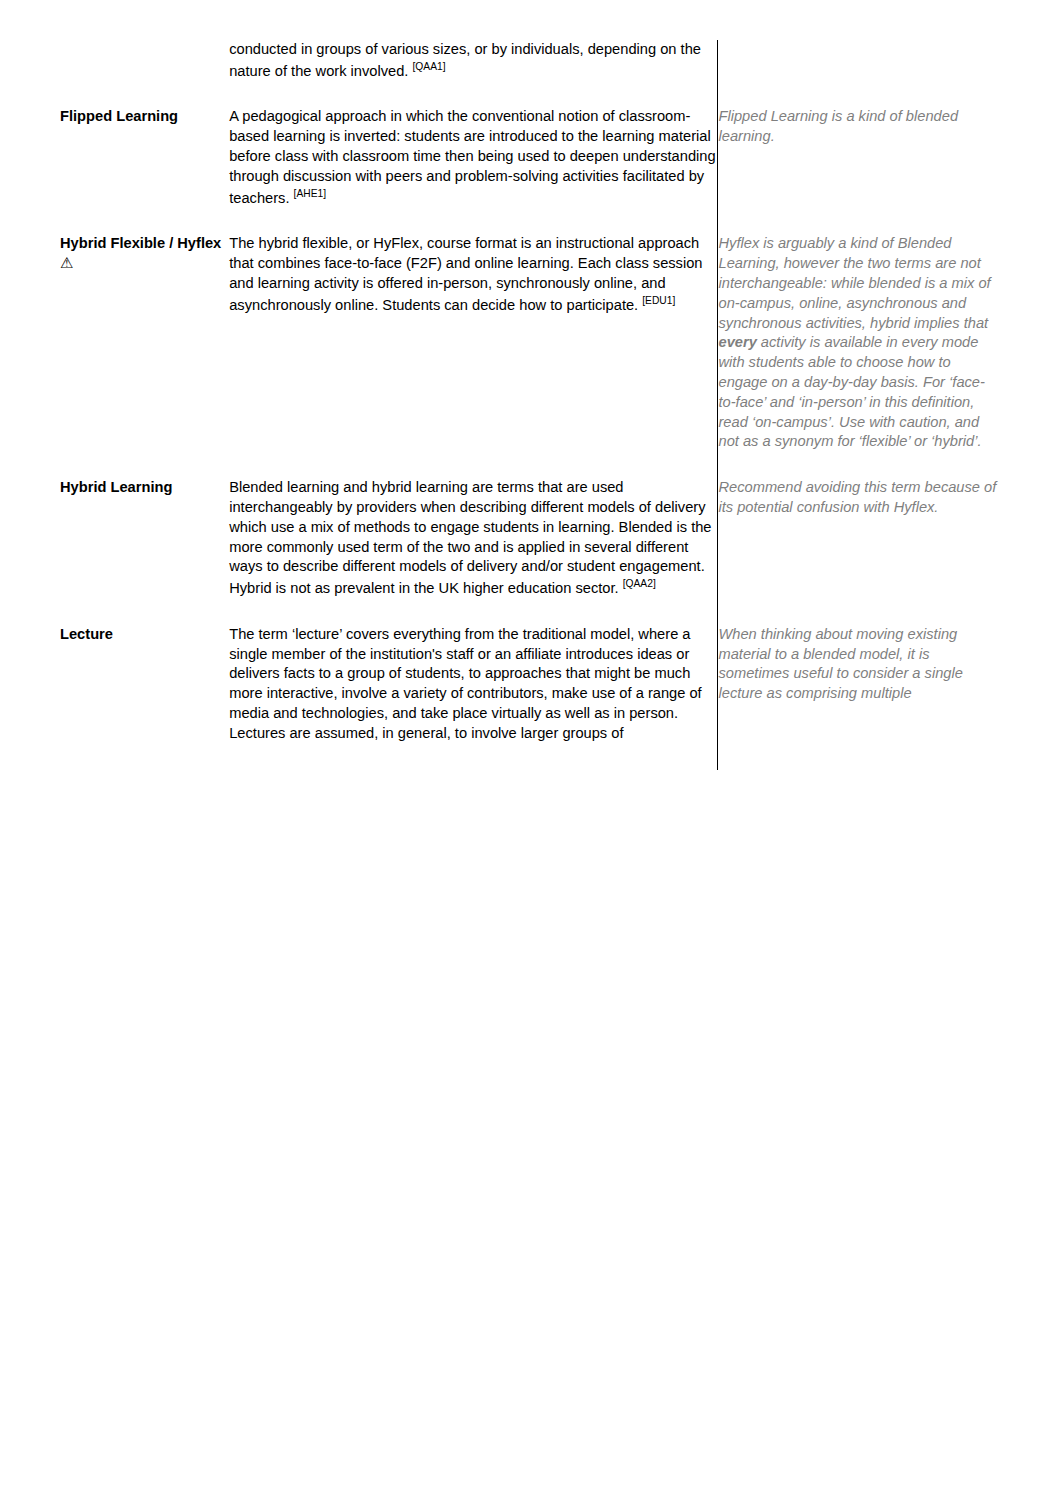| | conducted in groups of various sizes, or by individuals, depending on the nature of the work involved. [QAA1] | |
| Flipped Learning | A pedagogical approach in which the conventional notion of classroom-based learning is inverted: students are introduced to the learning material before class with classroom time then being used to deepen understanding through discussion with peers and problem-solving activities facilitated by teachers. [AHE1] | Flipped Learning is a kind of blended learning. |
| Hybrid Flexible / Hyflex ⚠ | The hybrid flexible, or HyFlex, course format is an instructional approach that combines face-to-face (F2F) and online learning. Each class session and learning activity is offered in-person, synchronously online, and asynchronously online. Students can decide how to participate. [EDU1] | Hyflex is arguably a kind of Blended Learning, however the two terms are not interchangeable: while blended is a mix of on-campus, online, asynchronous and synchronous activities, hybrid implies that every activity is available in every mode with students able to choose how to engage on a day-by-day basis. For ‘face-to-face’ and ‘in-person’ in this definition, read ‘on-campus’. Use with caution, and not as a synonym for ‘flexible’ or ‘hybrid’. |
| Hybrid Learning | Blended learning and hybrid learning are terms that are used interchangeably by providers when describing different models of delivery which use a mix of methods to engage students in learning. Blended is the more commonly used term of the two and is applied in several different ways to describe different models of delivery and/or student engagement. Hybrid is not as prevalent in the UK higher education sector. [QAA2] | Recommend avoiding this term because of its potential confusion with Hyflex. |
| Lecture | The term ‘lecture’ covers everything from the traditional model, where a single member of the institution's staff or an affiliate introduces ideas or delivers facts to a group of students, to approaches that might be much more interactive, involve a variety of contributors, make use of a range of media and technologies, and take place virtually as well as in person. Lectures are assumed, in general, to involve larger groups of | When thinking about moving existing material to a blended model, it is sometimes useful to consider a single lecture as comprising multiple |